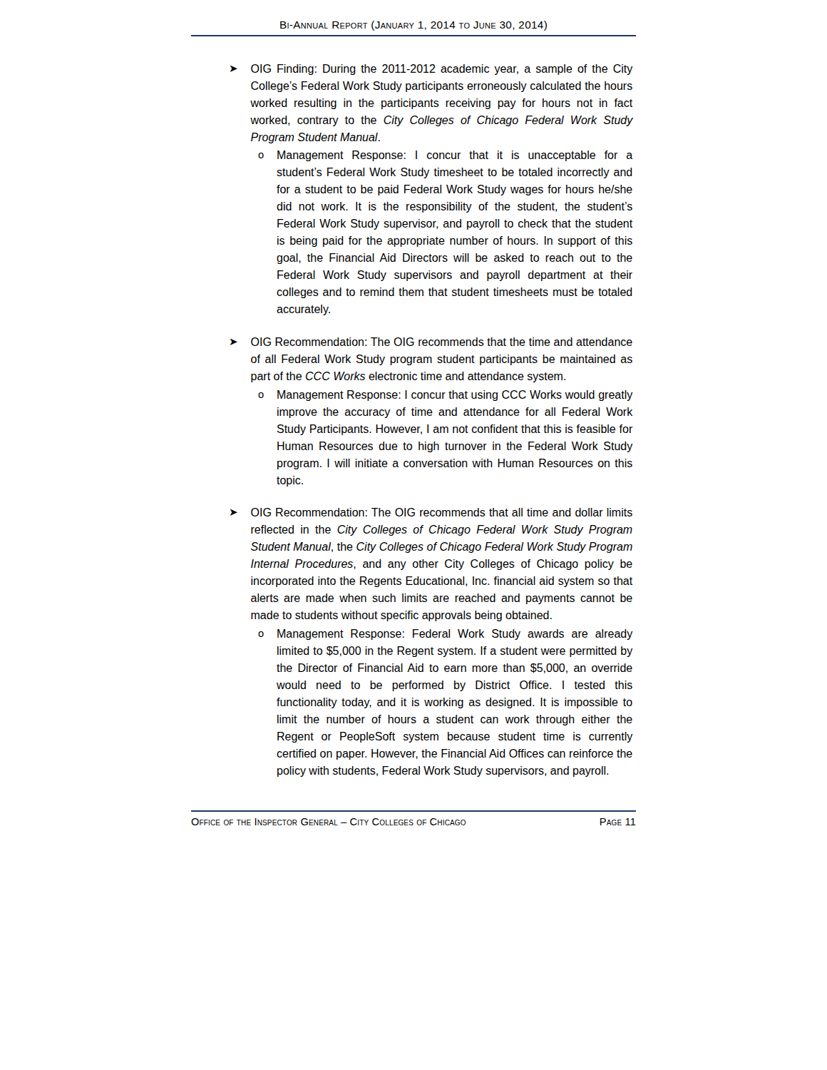Bi-Annual Report (January 1, 2014 to June 30, 2014)
OIG Finding: During the 2011-2012 academic year, a sample of the City College’s Federal Work Study participants erroneously calculated the hours worked resulting in the participants receiving pay for hours not in fact worked, contrary to the City Colleges of Chicago Federal Work Study Program Student Manual.
Management Response: I concur that it is unacceptable for a student’s Federal Work Study timesheet to be totaled incorrectly and for a student to be paid Federal Work Study wages for hours he/she did not work. It is the responsibility of the student, the student’s Federal Work Study supervisor, and payroll to check that the student is being paid for the appropriate number of hours. In support of this goal, the Financial Aid Directors will be asked to reach out to the Federal Work Study supervisors and payroll department at their colleges and to remind them that student timesheets must be totaled accurately.
OIG Recommendation: The OIG recommends that the time and attendance of all Federal Work Study program student participants be maintained as part of the CCC Works electronic time and attendance system.
Management Response: I concur that using CCC Works would greatly improve the accuracy of time and attendance for all Federal Work Study Participants. However, I am not confident that this is feasible for Human Resources due to high turnover in the Federal Work Study program. I will initiate a conversation with Human Resources on this topic.
OIG Recommendation: The OIG recommends that all time and dollar limits reflected in the City Colleges of Chicago Federal Work Study Program Student Manual, the City Colleges of Chicago Federal Work Study Program Internal Procedures, and any other City Colleges of Chicago policy be incorporated into the Regents Educational, Inc. financial aid system so that alerts are made when such limits are reached and payments cannot be made to students without specific approvals being obtained.
Management Response: Federal Work Study awards are already limited to $5,000 in the Regent system. If a student were permitted by the Director of Financial Aid to earn more than $5,000, an override would need to be performed by District Office. I tested this functionality today, and it is working as designed. It is impossible to limit the number of hours a student can work through either the Regent or PeopleSoft system because student time is currently certified on paper. However, the Financial Aid Offices can reinforce the policy with students, Federal Work Study supervisors, and payroll.
Office of the Inspector General – City Colleges of Chicago
Page 11